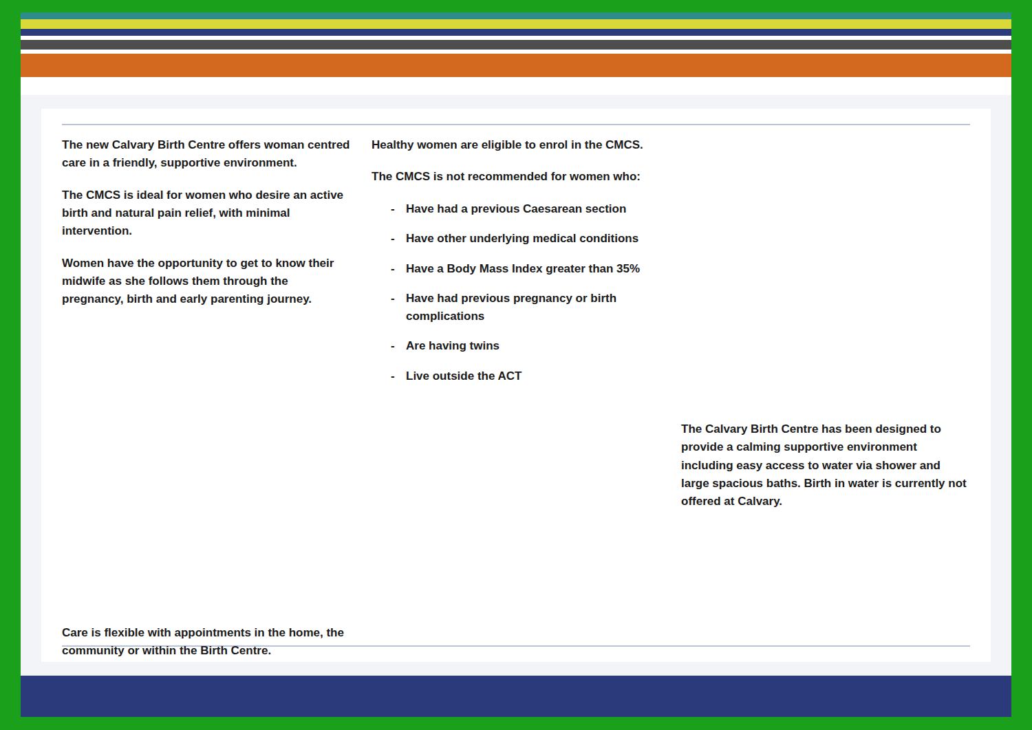The new Calvary Birth Centre offers woman centred care in a friendly, supportive environment.
The CMCS is ideal for women who desire an active birth and natural pain relief, with minimal intervention.
Women have the opportunity to get to know their midwife as she follows them through the pregnancy, birth and early parenting journey.
Care is flexible with appointments in the home, the community or within the Birth Centre.
Women and their families are supported to develop confidence in their ability to grow their baby, give birth and become parents.
Healthy women are eligible to enrol in the CMCS.
The CMCS is not recommended for women who:
Have had a previous Caesarean section
Have other underlying medical conditions
Have a Body Mass Index greater than 35%
Have had previous pregnancy or birth complications
Are having twins
Live outside the ACT
The Calvary Birth Centre has been designed to provide a calming supportive environment including easy access to water via shower and large spacious baths. Birth in water is currently not offered at Calvary.